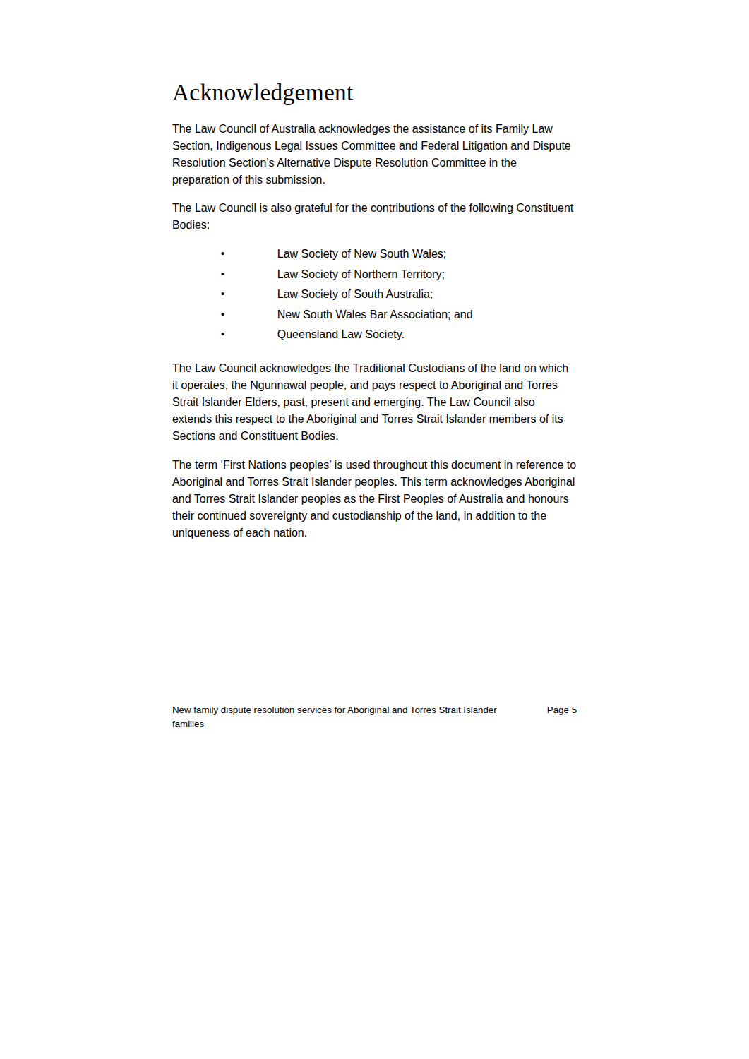Acknowledgement
The Law Council of Australia acknowledges the assistance of its Family Law Section, Indigenous Legal Issues Committee and Federal Litigation and Dispute Resolution Section’s Alternative Dispute Resolution Committee in the preparation of this submission.
The Law Council is also grateful for the contributions of the following Constituent Bodies:
Law Society of New South Wales;
Law Society of Northern Territory;
Law Society of South Australia;
New South Wales Bar Association; and
Queensland Law Society.
The Law Council acknowledges the Traditional Custodians of the land on which it operates, the Ngunnawal people, and pays respect to Aboriginal and Torres Strait Islander Elders, past, present and emerging. The Law Council also extends this respect to the Aboriginal and Torres Strait Islander members of its Sections and Constituent Bodies.
The term ‘First Nations peoples’ is used throughout this document in reference to Aboriginal and Torres Strait Islander peoples. This term acknowledges Aboriginal and Torres Strait Islander peoples as the First Peoples of Australia and honours their continued sovereignty and custodianship of the land, in addition to the uniqueness of each nation.
New family dispute resolution services for Aboriginal and Torres Strait Islander families Page 5